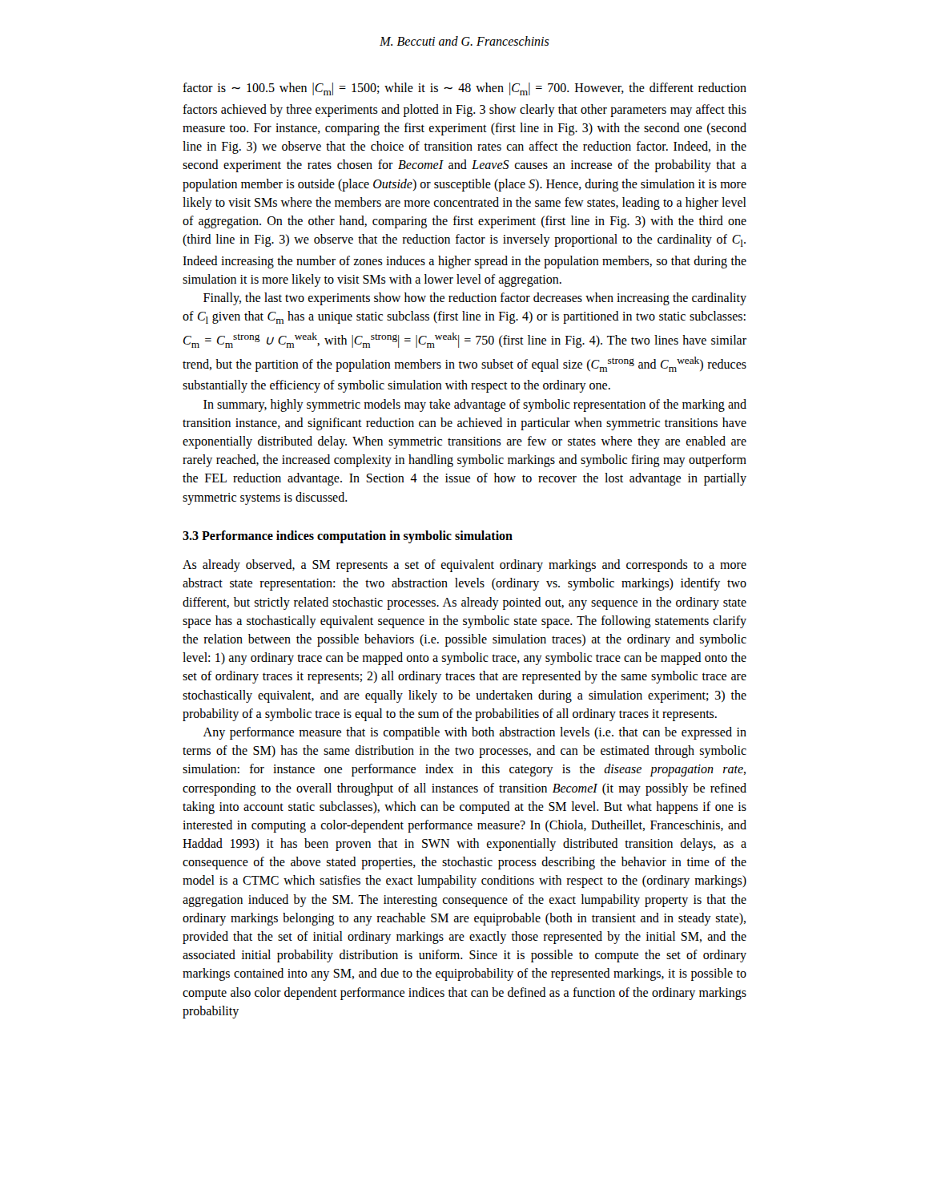M. Beccuti and G. Franceschinis
factor is ∼ 100.5 when |Cm| = 1500; while it is ∼ 48 when |Cm| = 700. However, the different reduction factors achieved by three experiments and plotted in Fig. 3 show clearly that other parameters may affect this measure too. For instance, comparing the first experiment (first line in Fig. 3) with the second one (second line in Fig. 3) we observe that the choice of transition rates can affect the reduction factor. Indeed, in the second experiment the rates chosen for BecomeI and LeaveS causes an increase of the probability that a population member is outside (place Outside) or susceptible (place S). Hence, during the simulation it is more likely to visit SMs where the members are more concentrated in the same few states, leading to a higher level of aggregation. On the other hand, comparing the first experiment (first line in Fig. 3) with the third one (third line in Fig. 3) we observe that the reduction factor is inversely proportional to the cardinality of Cl. Indeed increasing the number of zones induces a higher spread in the population members, so that during the simulation it is more likely to visit SMs with a lower level of aggregation.
Finally, the last two experiments show how the reduction factor decreases when increasing the cardinality of Cl given that Cm has a unique static subclass (first line in Fig. 4) or is partitioned in two static subclasses: Cm = Cmstrong ∪ Cmweak, with |Cmstrong| = |Cmweak| = 750 (first line in Fig. 4). The two lines have similar trend, but the partition of the population members in two subset of equal size (Cmstrong and Cmweak) reduces substantially the efficiency of symbolic simulation with respect to the ordinary one.
In summary, highly symmetric models may take advantage of symbolic representation of the marking and transition instance, and significant reduction can be achieved in particular when symmetric transitions have exponentially distributed delay. When symmetric transitions are few or states where they are enabled are rarely reached, the increased complexity in handling symbolic markings and symbolic firing may outperform the FEL reduction advantage. In Section 4 the issue of how to recover the lost advantage in partially symmetric systems is discussed.
3.3 Performance indices computation in symbolic simulation
As already observed, a SM represents a set of equivalent ordinary markings and corresponds to a more abstract state representation: the two abstraction levels (ordinary vs. symbolic markings) identify two different, but strictly related stochastic processes. As already pointed out, any sequence in the ordinary state space has a stochastically equivalent sequence in the symbolic state space. The following statements clarify the relation between the possible behaviors (i.e. possible simulation traces) at the ordinary and symbolic level: 1) any ordinary trace can be mapped onto a symbolic trace, any symbolic trace can be mapped onto the set of ordinary traces it represents; 2) all ordinary traces that are represented by the same symbolic trace are stochastically equivalent, and are equally likely to be undertaken during a simulation experiment; 3) the probability of a symbolic trace is equal to the sum of the probabilities of all ordinary traces it represents.
Any performance measure that is compatible with both abstraction levels (i.e. that can be expressed in terms of the SM) has the same distribution in the two processes, and can be estimated through symbolic simulation: for instance one performance index in this category is the disease propagation rate, corresponding to the overall throughput of all instances of transition BecomeI (it may possibly be refined taking into account static subclasses), which can be computed at the SM level. But what happens if one is interested in computing a color-dependent performance measure? In (Chiola, Dutheillet, Franceschinis, and Haddad 1993) it has been proven that in SWN with exponentially distributed transition delays, as a consequence of the above stated properties, the stochastic process describing the behavior in time of the model is a CTMC which satisfies the exact lumpability conditions with respect to the (ordinary markings) aggregation induced by the SM. The interesting consequence of the exact lumpability property is that the ordinary markings belonging to any reachable SM are equiprobable (both in transient and in steady state), provided that the set of initial ordinary markings are exactly those represented by the initial SM, and the associated initial probability distribution is uniform. Since it is possible to compute the set of ordinary markings contained into any SM, and due to the equiprobability of the represented markings, it is possible to compute also color dependent performance indices that can be defined as a function of the ordinary markings probability